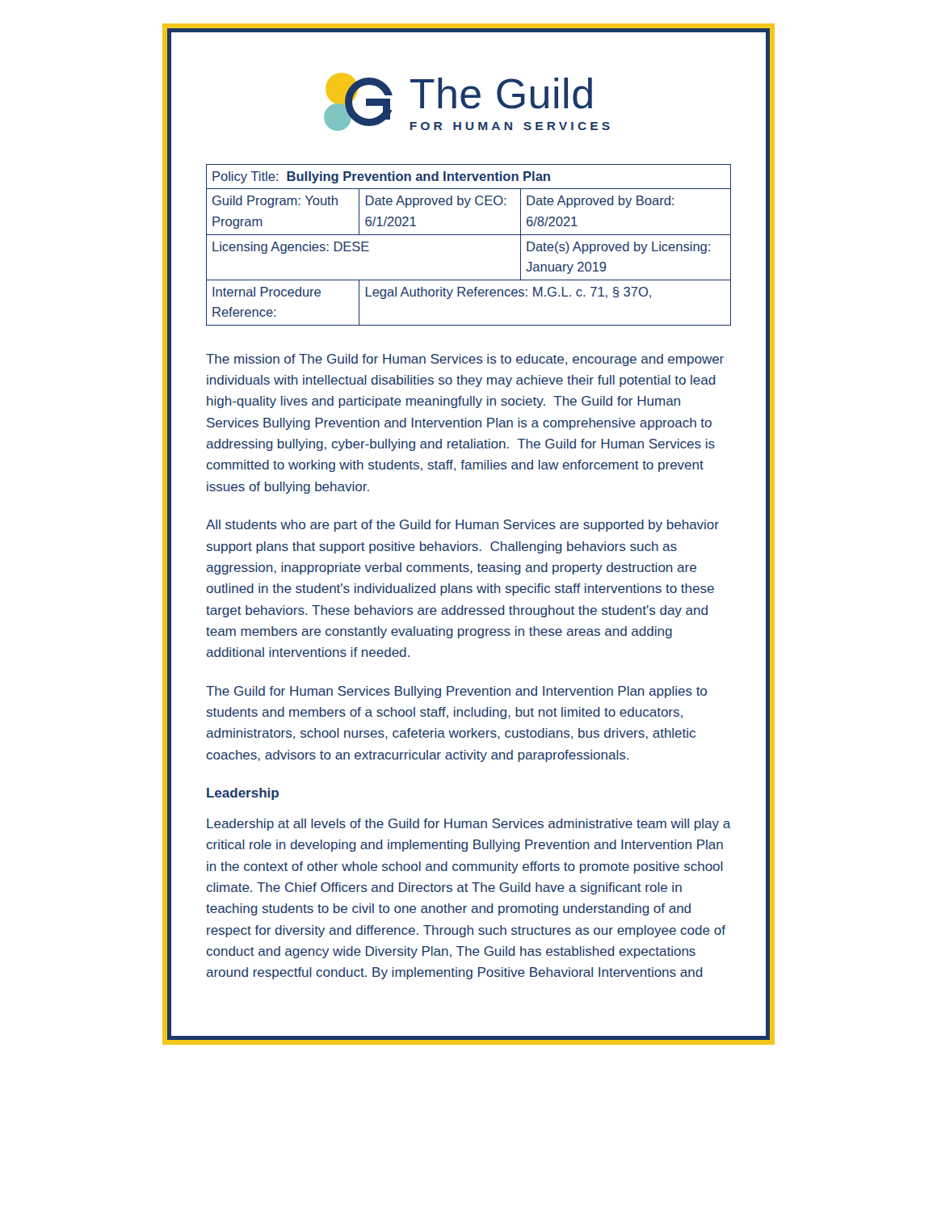The Guild
FOR HUMAN SERVICES
| Policy Title: Bullying Prevention and Intervention Plan |
| Guild Program: Youth Program | Date Approved by CEO: 6/1/2021 | Date Approved by Board: 6/8/2021 |
| Licensing Agencies: DESE | Date(s) Approved by Licensing: January 2019 |
| Internal Procedure Reference: | Legal Authority References: M.G.L. c. 71, § 37O, |
The mission of The Guild for Human Services is to educate, encourage and empower individuals with intellectual disabilities so they may achieve their full potential to lead high-quality lives and participate meaningfully in society. The Guild for Human Services Bullying Prevention and Intervention Plan is a comprehensive approach to addressing bullying, cyber-bullying and retaliation. The Guild for Human Services is committed to working with students, staff, families and law enforcement to prevent issues of bullying behavior.
All students who are part of the Guild for Human Services are supported by behavior support plans that support positive behaviors. Challenging behaviors such as aggression, inappropriate verbal comments, teasing and property destruction are outlined in the student's individualized plans with specific staff interventions to these target behaviors. These behaviors are addressed throughout the student's day and team members are constantly evaluating progress in these areas and adding additional interventions if needed.
The Guild for Human Services Bullying Prevention and Intervention Plan applies to students and members of a school staff, including, but not limited to educators, administrators, school nurses, cafeteria workers, custodians, bus drivers, athletic coaches, advisors to an extracurricular activity and paraprofessionals.
Leadership
Leadership at all levels of the Guild for Human Services administrative team will play a critical role in developing and implementing Bullying Prevention and Intervention Plan in the context of other whole school and community efforts to promote positive school climate. The Chief Officers and Directors at The Guild have a significant role in teaching students to be civil to one another and promoting understanding of and respect for diversity and difference. Through such structures as our employee code of conduct and agency wide Diversity Plan, The Guild has established expectations around respectful conduct. By implementing Positive Behavioral Interventions and